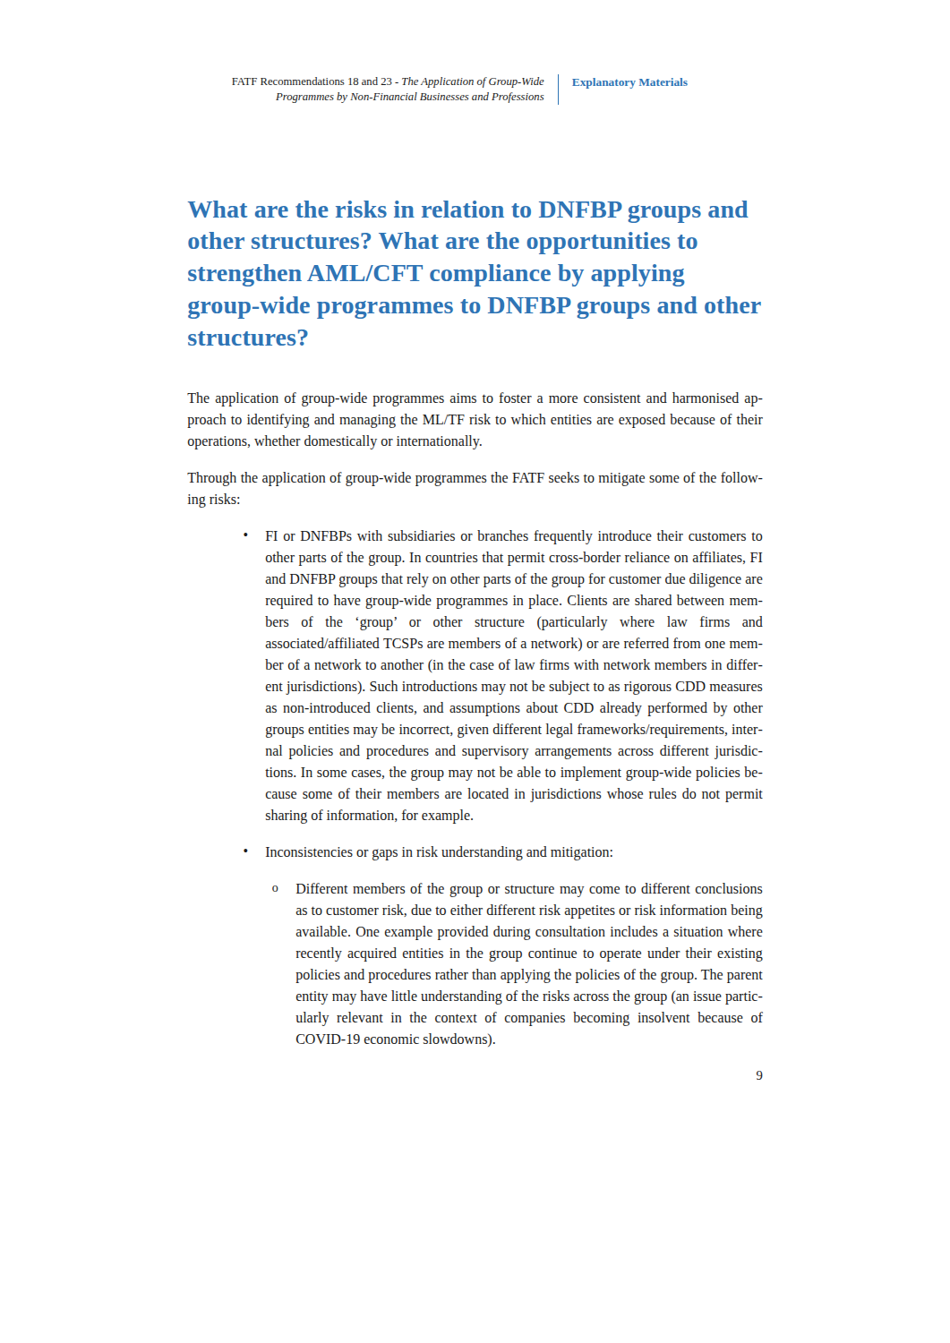FATF Recommendations 18 and 23 - The Application of Group-Wide
Programmes by Non-Financial Businesses and Professions
Explanatory Materials
What are the risks in relation to DNFBP groups and other structures? What are the opportunities to strengthen AML/CFT compliance by applying group-wide programmes to DNFBP groups and other structures?
The application of group-wide programmes aims to foster a more consistent and harmonised approach to identifying and managing the ML/TF risk to which entities are exposed because of their operations, whether domestically or internationally.
Through the application of group-wide programmes the FATF seeks to mitigate some of the following risks:
FI or DNFBPs with subsidiaries or branches frequently introduce their customers to other parts of the group. In countries that permit cross-border reliance on affiliates, FI and DNFBP groups that rely on other parts of the group for customer due diligence are required to have group-wide programmes in place. Clients are shared between members of the ‘group’ or other structure (particularly where law firms and associated/affiliated TCSPs are members of a network) or are referred from one member of a network to another (in the case of law firms with network members in different jurisdictions). Such introductions may not be subject to as rigorous CDD measures as non-introduced clients, and assumptions about CDD already performed by other groups entities may be incorrect, given different legal frameworks/requirements, internal policies and procedures and supervisory arrangements across different jurisdictions. In some cases, the group may not be able to implement group-wide policies because some of their members are located in jurisdictions whose rules do not permit sharing of information, for example.
Inconsistencies or gaps in risk understanding and mitigation:
Different members of the group or structure may come to different conclusions as to customer risk, due to either different risk appetites or risk information being available. One example provided during consultation includes a situation where recently acquired entities in the group continue to operate under their existing policies and procedures rather than applying the policies of the group. The parent entity may have little understanding of the risks across the group (an issue particularly relevant in the context of companies becoming insolvent because of COVID-19 economic slowdowns).
9